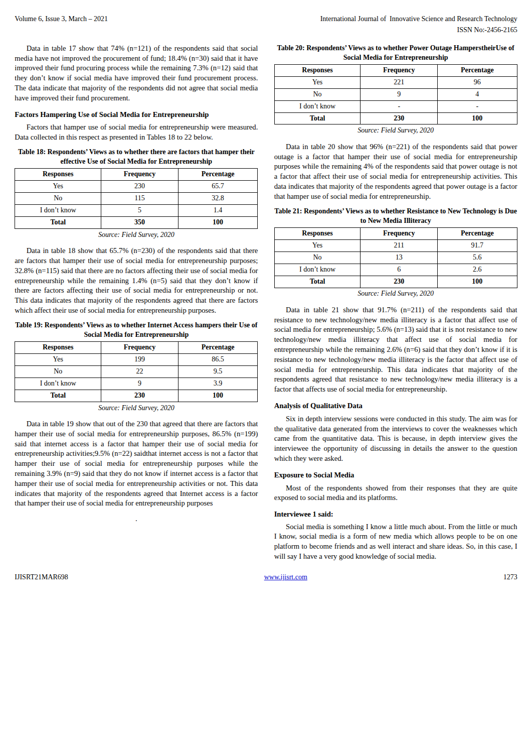Volume 6, Issue 3, March – 2021
International Journal of Innovative Science and Research Technology
ISSN No:-2456-2165
Data in table 17 show that 74% (n=121) of the respondents said that social media have not improved the procurement of fund; 18.4% (n=30) said that it have improved their fund procuring process while the remaining 7.3% (n=12) said that they don’t know if social media have improved their fund procurement process. The data indicate that majority of the respondents did not agree that social media have improved their fund procurement.
Factors Hampering Use of Social Media for Entrepreneurship
Factors that hamper use of social media for entrepreneurship were measured. Data collected in this respect as presented in Tables 18 to 22 below.
Table 18: Respondents’ Views as to whether there are factors that hamper their effective Use of Social Media for Entrepreneurship
| Responses | Frequency | Percentage |
| --- | --- | --- |
| Yes | 230 | 65.7 |
| No | 115 | 32.8 |
| I don’t know | 5 | 1.4 |
| Total | 350 | 100 |
Source: Field Survey, 2020
Data in table 18 show that 65.7% (n=230) of the respondents said that there are factors that hamper their use of social media for entrepreneurship purposes; 32.8% (n=115) said that there are no factors affecting their use of social media for entrepreneurship while the remaining 1.4% (n=5) said that they don’t know if there are factors affecting their use of social media for entrepreneurship or not. This data indicates that majority of the respondents agreed that there are factors which affect their use of social media for entrepreneurship purposes.
Table 19: Respondents’ Views as to whether Internet Access hampers their Use of Social Media for Entrepreneurship
| Responses | Frequency | Percentage |
| --- | --- | --- |
| Yes | 199 | 86.5 |
| No | 22 | 9.5 |
| I don’t know | 9 | 3.9 |
| Total | 230 | 100 |
Source: Field Survey, 2020
Data in table 19 show that out of the 230 that agreed that there are factors that hamper their use of social media for entrepreneurship purposes, 86.5% (n=199) said that internet access is a factor that hamper their use of social media for entrepreneurship activities;9.5% (n=22) saidthat internet access is not a factor that hamper their use of social media for entrepreneurship purposes while the remaining 3.9% (n=9) said that they do not know if internet access is a factor that hamper their use of social media for entrepreneurship activities or not. This data indicates that majority of the respondents agreed that Internet access is a factor that hamper their use of social media for entrepreneurship purposes
.
Table 20: Respondents’ Views as to whether Power Outage HamperstheirUse of Social Media for Entrepreneurship
| Responses | Frequency | Percentage |
| --- | --- | --- |
| Yes | 221 | 96 |
| No | 9 | 4 |
| I don’t know | - | - |
| Total | 230 | 100 |
Source: Field Survey, 2020
Data in table 20 show that 96% (n=221) of the respondents said that power outage is a factor that hamper their use of social media for entrepreneurship purposes while the remaining 4% of the respondents said that power outage is not a factor that affect their use of social media for entrepreneurship activities. This data indicates that majority of the respondents agreed that power outage is a factor that hamper use of social media for entrepreneurship.
Table 21: Respondents’ Views as to whether Resistance to New Technology is Due to New Media Illiteracy
| Responses | Frequency | Percentage |
| --- | --- | --- |
| Yes | 211 | 91.7 |
| No | 13 | 5.6 |
| I don’t know | 6 | 2.6 |
| Total | 230 | 100 |
Source: Field Survey, 2020
Data in table 21 show that 91.7% (n=211) of the respondents said that resistance to new technology/new media illiteracy is a factor that affect use of social media for entrepreneurship; 5.6% (n=13) said that it is not resistance to new technology/new media illiteracy that affect use of social media for entrepreneurship while the remaining 2.6% (n=6) said that they don’t know if it is resistance to new technology/new media illiteracy is the factor that affect use of social media for entrepreneurship. This data indicates that majority of the respondents agreed that resistance to new technology/new media illiteracy is a factor that affects use of social media for entrepreneurship.
Analysis of Qualitative Data
Six in depth interview sessions were conducted in this study. The aim was for the qualitative data generated from the interviews to cover the weaknesses which came from the quantitative data. This is because, in depth interview gives the interviewee the opportunity of discussing in details the answer to the question which they were asked.
Exposure to Social Media
Most of the respondents showed from their responses that they are quite exposed to social media and its platforms.
Interviewee 1 said:
Social media is something I know a little much about. From the little or much I know, social media is a form of new media which allows people to be on one platform to become friends and as well interact and share ideas. So, in this case, I will say I have a very good knowledge of social media.
IJISRT21MAR698
www.ijisrt.com
1273